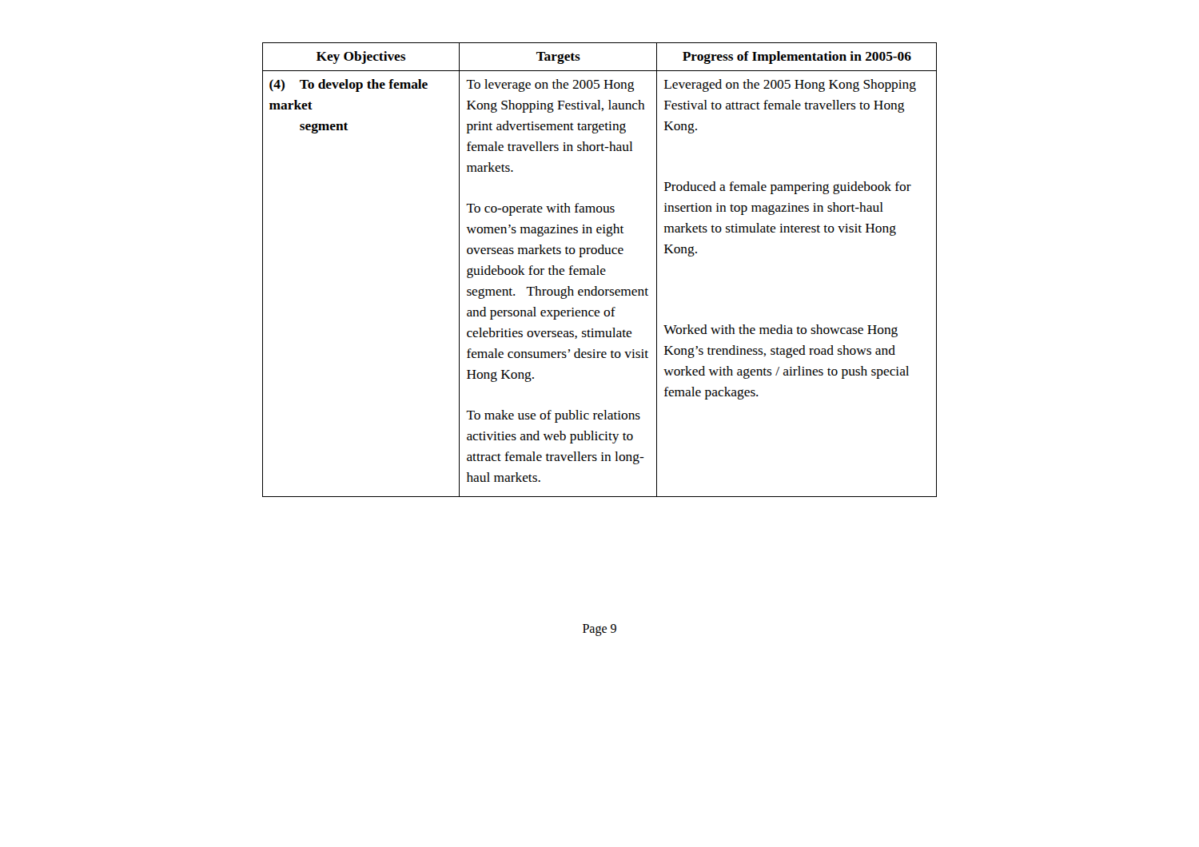| Key Objectives | Targets | Progress of Implementation in 2005-06 |
| --- | --- | --- |
| (4) To develop the female market segment | To leverage on the 2005 Hong Kong Shopping Festival, launch print advertisement targeting female travellers in short-haul markets. To co-operate with famous women’s magazines in eight overseas markets to produce guidebook for the female segment. Through endorsement and personal experience of celebrities overseas, stimulate female consumers’ desire to visit Hong Kong. To make use of public relations activities and web publicity to attract female travellers in long-haul markets. | Leveraged on the 2005 Hong Kong Shopping Festival to attract female travellers to Hong Kong. Produced a female pampering guidebook for insertion in top magazines in short-haul markets to stimulate interest to visit Hong Kong. Worked with the media to showcase Hong Kong’s trendiness, staged road shows and worked with agents / airlines to push special female packages. |
Page 9